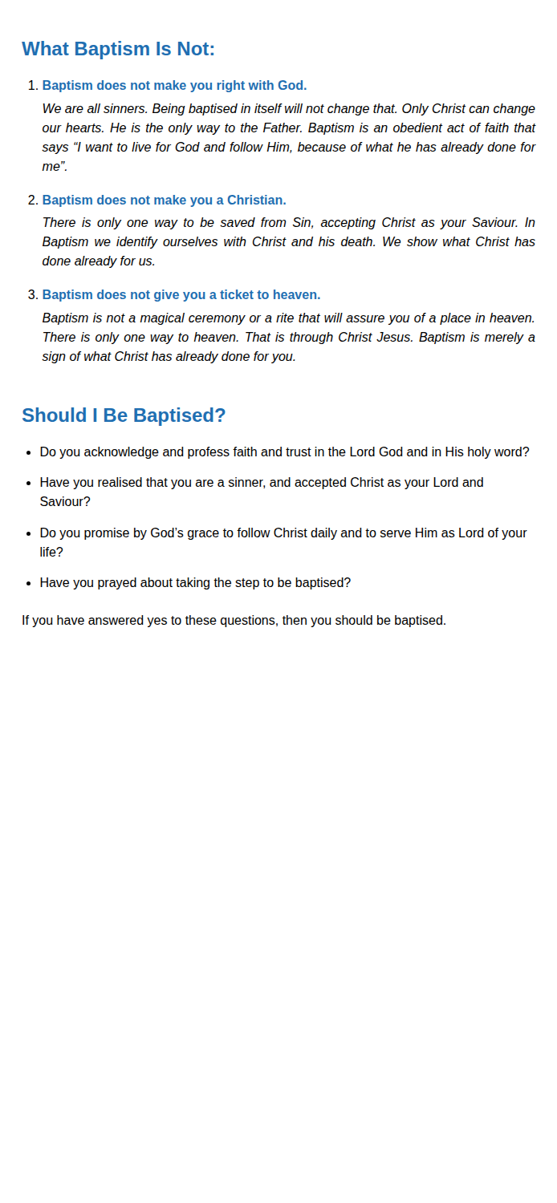What Baptism Is Not:
Baptism does not make you right with God.
We are all sinners. Being baptised in itself will not change that. Only Christ can change our hearts. He is the only way to the Father. Baptism is an obedient act of faith that says “I want to live for God and follow Him, because of what he has already done for me”.
Baptism does not make you a Christian.
There is only one way to be saved from Sin, accepting Christ as your Saviour. In Baptism we identify ourselves with Christ and his death. We show what Christ has done already for us.
Baptism does not give you a ticket to heaven.
Baptism is not a magical ceremony or a rite that will assure you of a place in heaven. There is only one way to heaven. That is through Christ Jesus. Baptism is merely a sign of what Christ has already done for you.
Should I Be Baptised?
Do you acknowledge and profess faith and trust in the Lord God and in His holy word?
Have you realised that you are a sinner, and accepted Christ as your Lord and Saviour?
Do you promise by God’s grace to follow Christ daily and to serve Him as Lord of your life?
Have you prayed about taking the step to be baptised?
If you have answered yes to these questions, then you should be baptised.